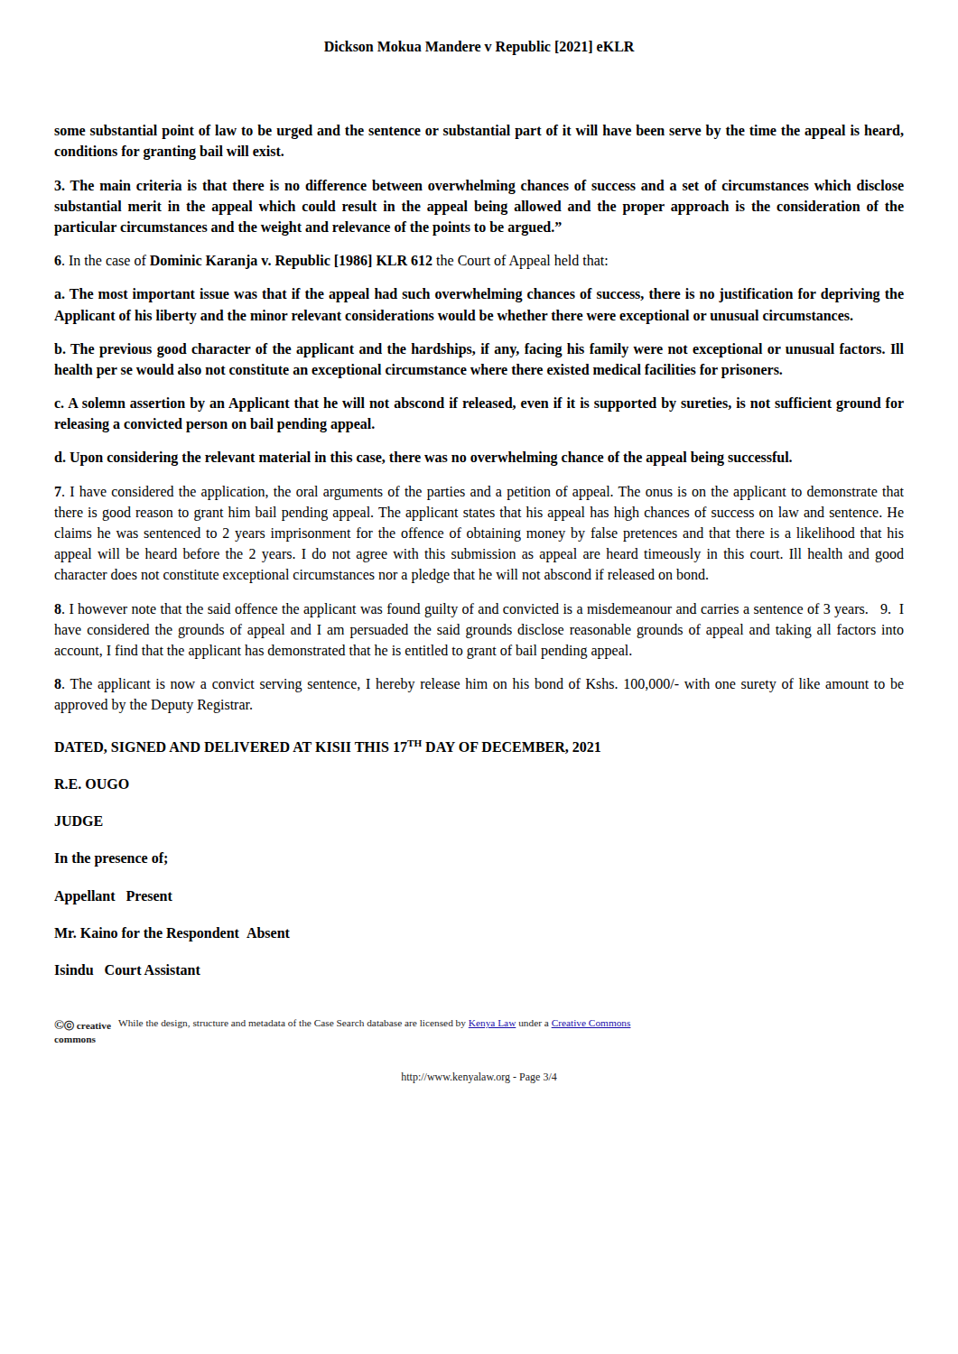Dickson Mokua Mandere v Republic [2021] eKLR
some substantial point of law to be urged and the sentence or substantial part of it will have been serve by the time the appeal is heard, conditions for granting bail will exist.
3. The main criteria is that there is no difference between overwhelming chances of success and a set of circumstances which disclose substantial merit in the appeal which could result in the appeal being allowed and the proper approach is the consideration of the particular circumstances and the weight and relevance of the points to be argued.”
6. In the case of Dominic Karanja v. Republic [1986] KLR 612 the Court of Appeal held that:
a. The most important issue was that if the appeal had such overwhelming chances of success, there is no justification for depriving the Applicant of his liberty and the minor relevant considerations would be whether there were exceptional or unusual circumstances.
b. The previous good character of the applicant and the hardships, if any, facing his family were not exceptional or unusual factors. Ill health per se would also not constitute an exceptional circumstance where there existed medical facilities for prisoners.
c. A solemn assertion by an Applicant that he will not abscond if released, even if it is supported by sureties, is not sufficient ground for releasing a convicted person on bail pending appeal.
d. Upon considering the relevant material in this case, there was no overwhelming chance of the appeal being successful.
7. I have considered the application, the oral arguments of the parties and a petition of appeal. The onus is on the applicant to demonstrate that there is good reason to grant him bail pending appeal. The applicant states that his appeal has high chances of success on law and sentence. He claims he was sentenced to 2 years imprisonment for the offence of obtaining money by false pretences and that there is a likelihood that his appeal will be heard before the 2 years. I do not agree with this submission as appeal are heard timeously in this court. Ill health and good character does not constitute exceptional circumstances nor a pledge that he will not abscond if released on bond.
8. I however note that the said offence the applicant was found guilty of and convicted is a misdemeanour and carries a sentence of 3 years. 9. I have considered the grounds of appeal and I am persuaded the said grounds disclose reasonable grounds of appeal and taking all factors into account, I find that the applicant has demonstrated that he is entitled to grant of bail pending appeal.
8. The applicant is now a convict serving sentence, I hereby release him on his bond of Kshs. 100,000/- with one surety of like amount to be approved by the Deputy Registrar.
DATED, SIGNED AND DELIVERED AT KISII THIS 17TH DAY OF DECEMBER, 2021
R.E. OUGO
JUDGE
In the presence of;
Appellant Present
Mr. Kaino for the Respondent Absent
Isindu Court Assistant
©ⓒ creative
commons While the design, structure and metadata of the Case Search database are licensed by Kenya Law under a Creative Commons
http://www.kenyalaw.org - Page 3/4